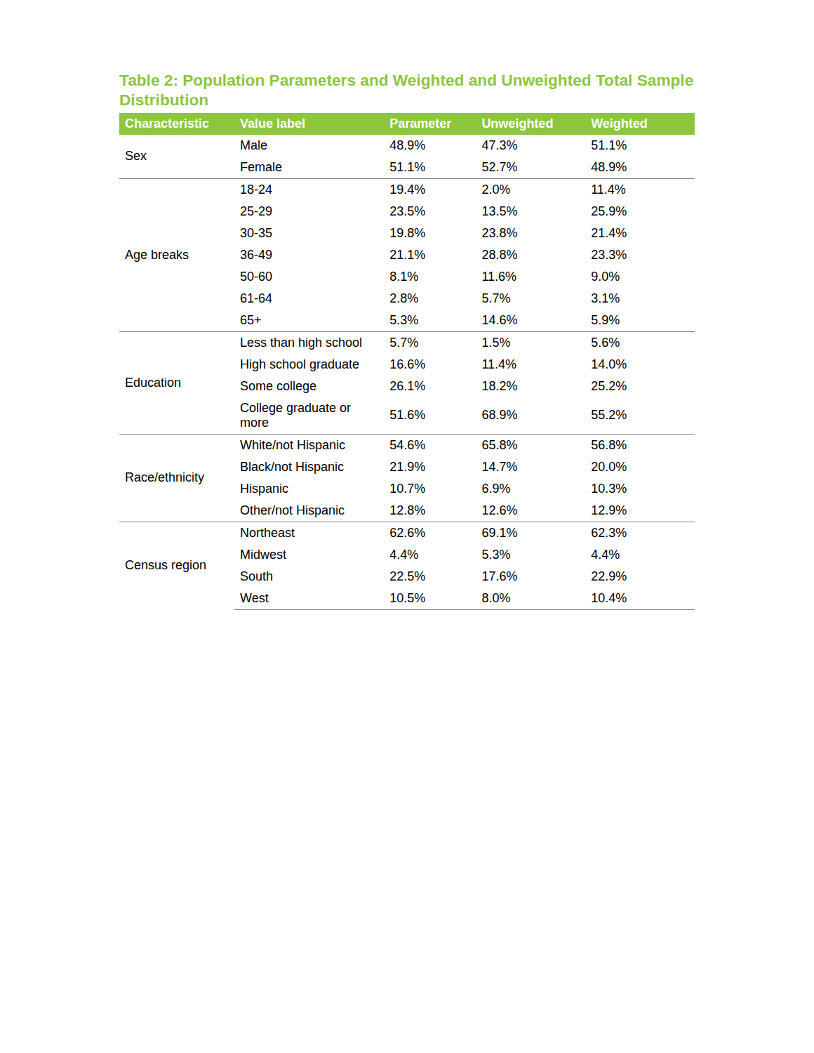Table 2: Population Parameters and Weighted and Unweighted Total Sample Distribution
| Characteristic | Value label | Parameter | Unweighted | Weighted |
| --- | --- | --- | --- | --- |
| Sex | Male | 48.9% | 47.3% | 51.1% |
| Female | 51.1% | 52.7% | 48.9% |
| Age breaks | 18-24 | 19.4% | 2.0% | 11.4% |
| 25-29 | 23.5% | 13.5% | 25.9% |
| 30-35 | 19.8% | 23.8% | 21.4% |
| 36-49 | 21.1% | 28.8% | 23.3% |
| 50-60 | 8.1% | 11.6% | 9.0% |
| 61-64 | 2.8% | 5.7% | 3.1% |
| 65+ | 5.3% | 14.6% | 5.9% |
| Education | Less than high school | 5.7% | 1.5% | 5.6% |
| High school graduate | 16.6% | 11.4% | 14.0% |
| Some college | 26.1% | 18.2% | 25.2% |
| College graduate or more | 51.6% | 68.9% | 55.2% |
| Race/ethnicity | White/not Hispanic | 54.6% | 65.8% | 56.8% |
| Black/not Hispanic | 21.9% | 14.7% | 20.0% |
| Hispanic | 10.7% | 6.9% | 10.3% |
| Other/not Hispanic | 12.8% | 12.6% | 12.9% |
| Census region | Northeast | 62.6% | 69.1% | 62.3% |
| Midwest | 4.4% | 5.3% | 4.4% |
| South | 22.5% | 17.6% | 22.9% |
| West | 10.5% | 8.0% | 10.4% |